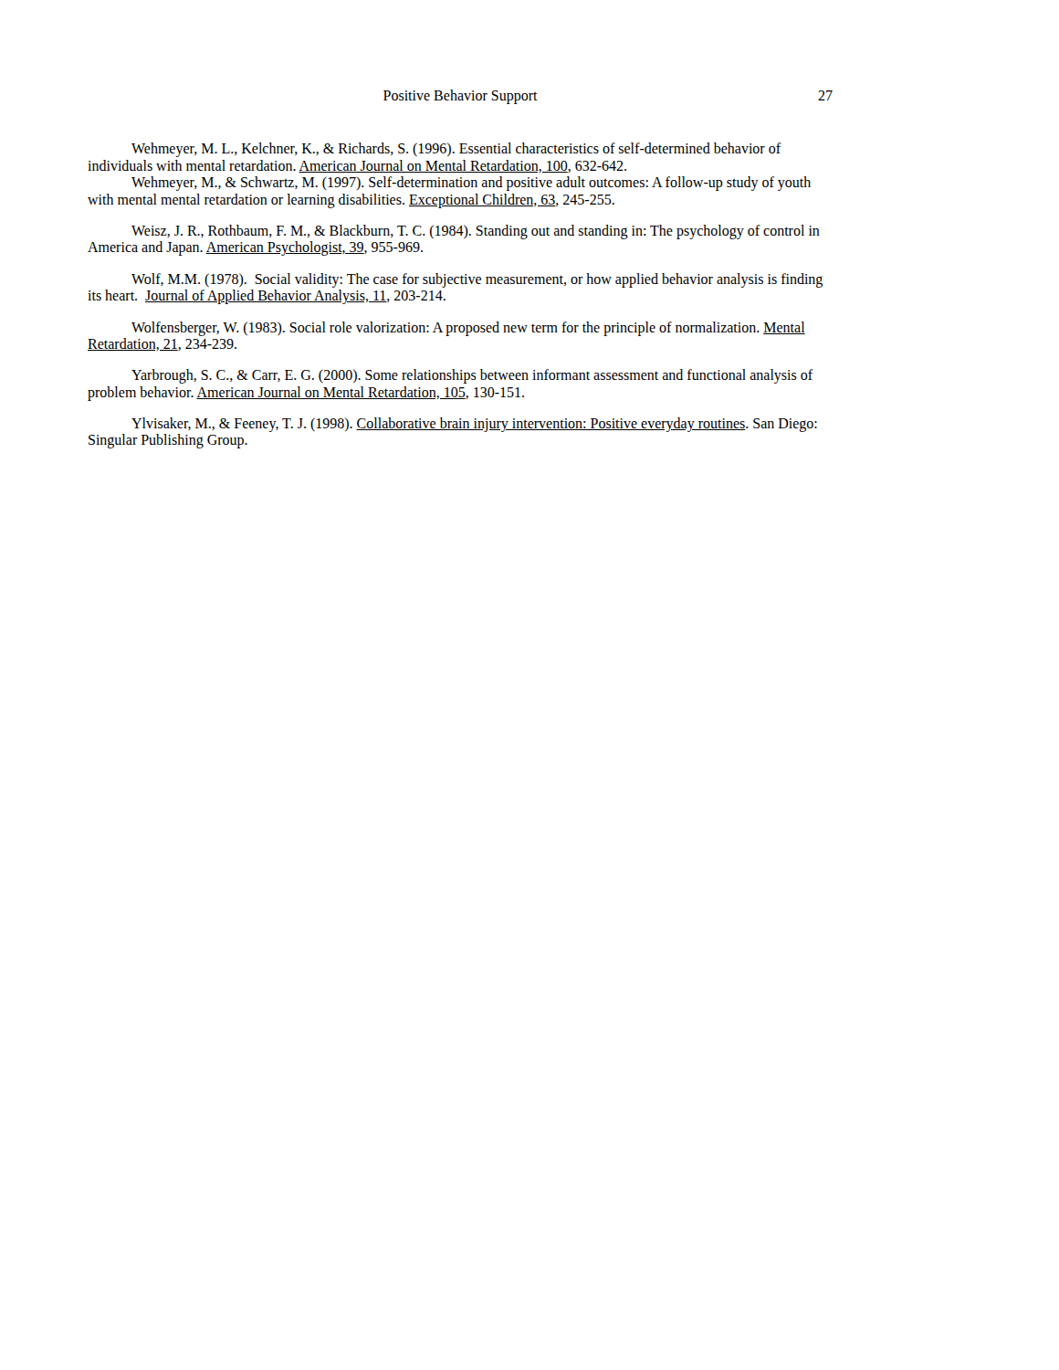Positive Behavior Support 27
Wehmeyer, M. L., Kelchner, K., & Richards, S. (1996). Essential characteristics of self-determined behavior of individuals with mental retardation. American Journal on Mental Retardation, 100, 632-642.
Wehmeyer, M., & Schwartz, M. (1997). Self-determination and positive adult outcomes: A follow-up study of youth with mental mental retardation or learning disabilities. Exceptional Children, 63, 245-255.
Weisz, J. R., Rothbaum, F. M., & Blackburn, T. C. (1984). Standing out and standing in: The psychology of control in America and Japan. American Psychologist, 39, 955-969.
Wolf, M.M. (1978). Social validity: The case for subjective measurement, or how applied behavior analysis is finding its heart. Journal of Applied Behavior Analysis, 11, 203-214.
Wolfensberger, W. (1983). Social role valorization: A proposed new term for the principle of normalization. Mental Retardation, 21, 234-239.
Yarbrough, S. C., & Carr, E. G. (2000). Some relationships between informant assessment and functional analysis of problem behavior. American Journal on Mental Retardation, 105, 130-151.
Ylvisaker, M., & Feeney, T. J. (1998). Collaborative brain injury intervention: Positive everyday routines. San Diego: Singular Publishing Group.